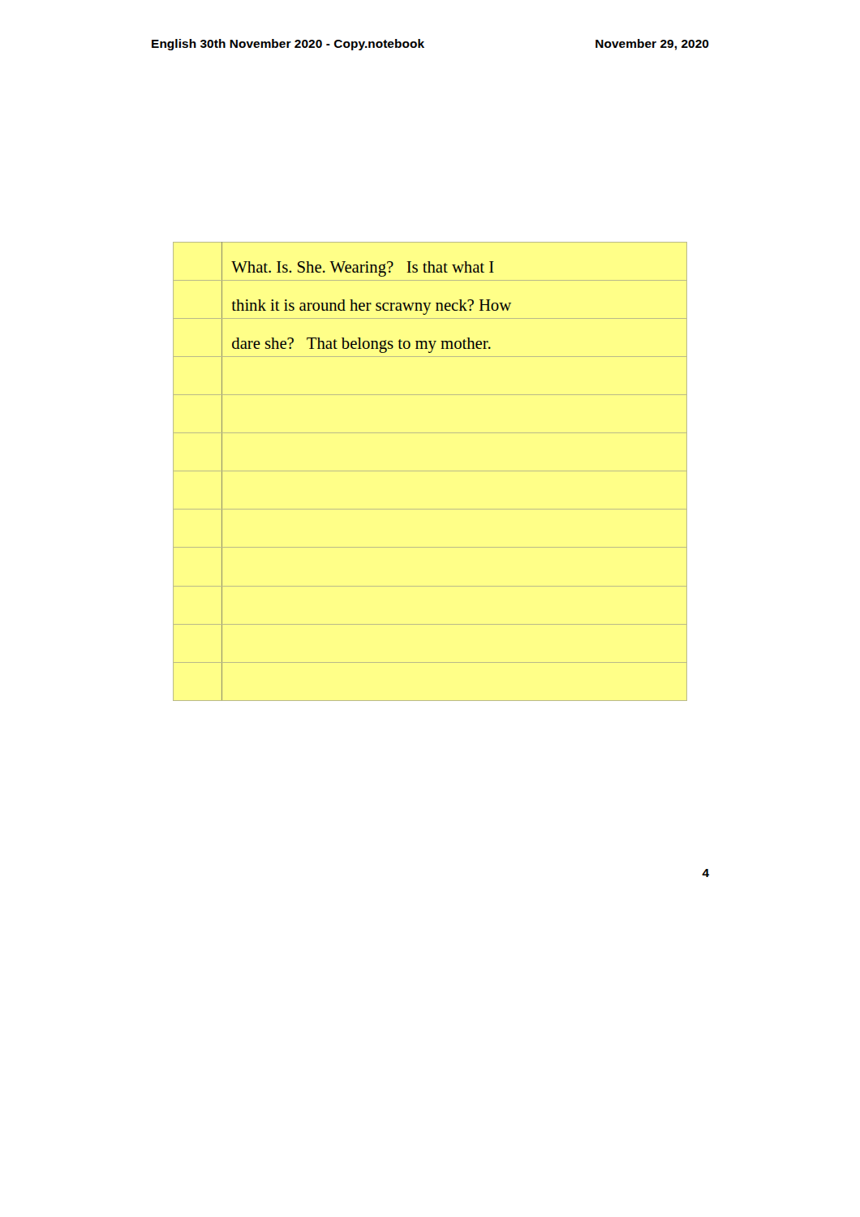English 30th November 2020 - Copy.notebook
November 29, 2020
| | What. Is. She. Wearing? Is that what I |
| | think it is around her scrawny neck? How |
| | dare she? That belongs to my mother. |
4